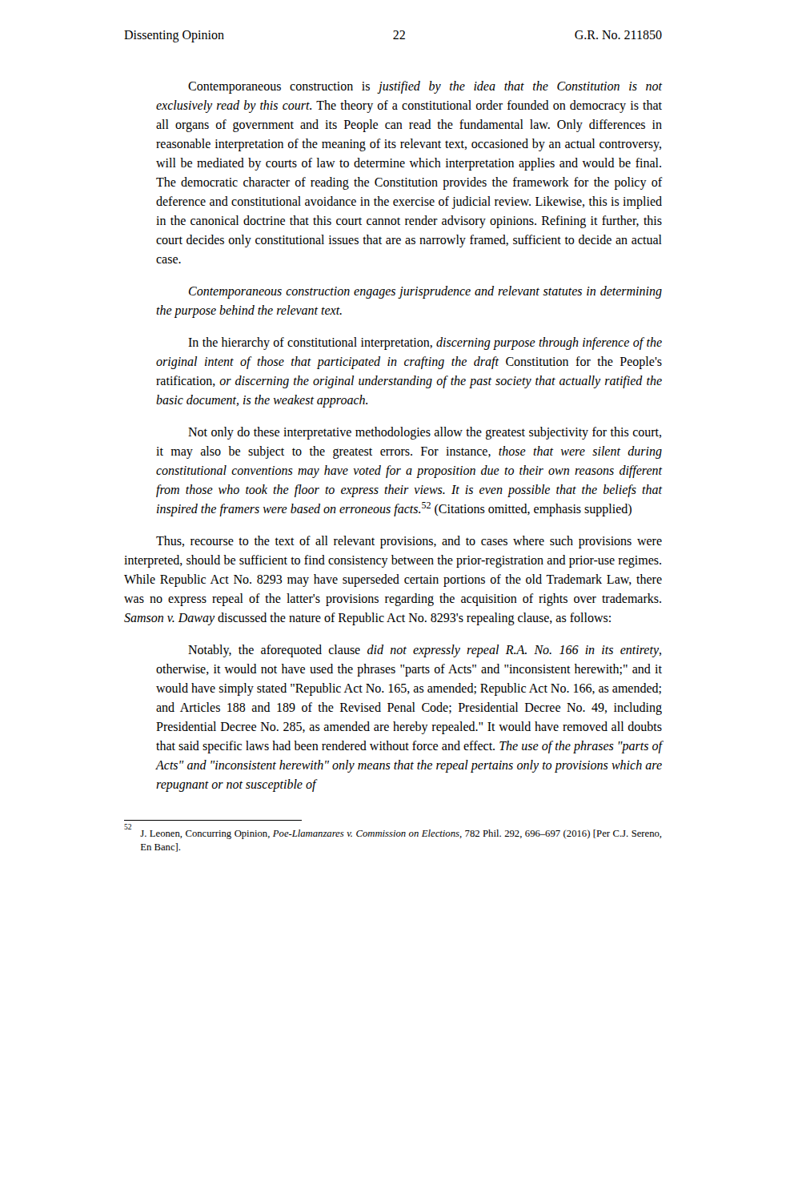Dissenting Opinion
22
G.R. No. 211850
Contemporaneous construction is justified by the idea that the Constitution is not exclusively read by this court. The theory of a constitutional order founded on democracy is that all organs of government and its People can read the fundamental law. Only differences in reasonable interpretation of the meaning of its relevant text, occasioned by an actual controversy, will be mediated by courts of law to determine which interpretation applies and would be final. The democratic character of reading the Constitution provides the framework for the policy of deference and constitutional avoidance in the exercise of judicial review. Likewise, this is implied in the canonical doctrine that this court cannot render advisory opinions. Refining it further, this court decides only constitutional issues that are as narrowly framed, sufficient to decide an actual case.
Contemporaneous construction engages jurisprudence and relevant statutes in determining the purpose behind the relevant text.
In the hierarchy of constitutional interpretation, discerning purpose through inference of the original intent of those that participated in crafting the draft Constitution for the People's ratification, or discerning the original understanding of the past society that actually ratified the basic document, is the weakest approach.
Not only do these interpretative methodologies allow the greatest subjectivity for this court, it may also be subject to the greatest errors. For instance, those that were silent during constitutional conventions may have voted for a proposition due to their own reasons different from those who took the floor to express their views. It is even possible that the beliefs that inspired the framers were based on erroneous facts.52 (Citations omitted, emphasis supplied)
Thus, recourse to the text of all relevant provisions, and to cases where such provisions were interpreted, should be sufficient to find consistency between the prior-registration and prior-use regimes. While Republic Act No. 8293 may have superseded certain portions of the old Trademark Law, there was no express repeal of the latter's provisions regarding the acquisition of rights over trademarks. Samson v. Daway discussed the nature of Republic Act No. 8293's repealing clause, as follows:
Notably, the aforequoted clause did not expressly repeal R.A. No. 166 in its entirety, otherwise, it would not have used the phrases "parts of Acts" and "inconsistent herewith;" and it would have simply stated "Republic Act No. 165, as amended; Republic Act No. 166, as amended; and Articles 188 and 189 of the Revised Penal Code; Presidential Decree No. 49, including Presidential Decree No. 285, as amended are hereby repealed." It would have removed all doubts that said specific laws had been rendered without force and effect. The use of the phrases "parts of Acts" and "inconsistent herewith" only means that the repeal pertains only to provisions which are repugnant or not susceptible of
52 J. Leonen, Concurring Opinion, Poe-Llamanzares v. Commission on Elections, 782 Phil. 292, 696–697 (2016) [Per C.J. Sereno, En Banc].